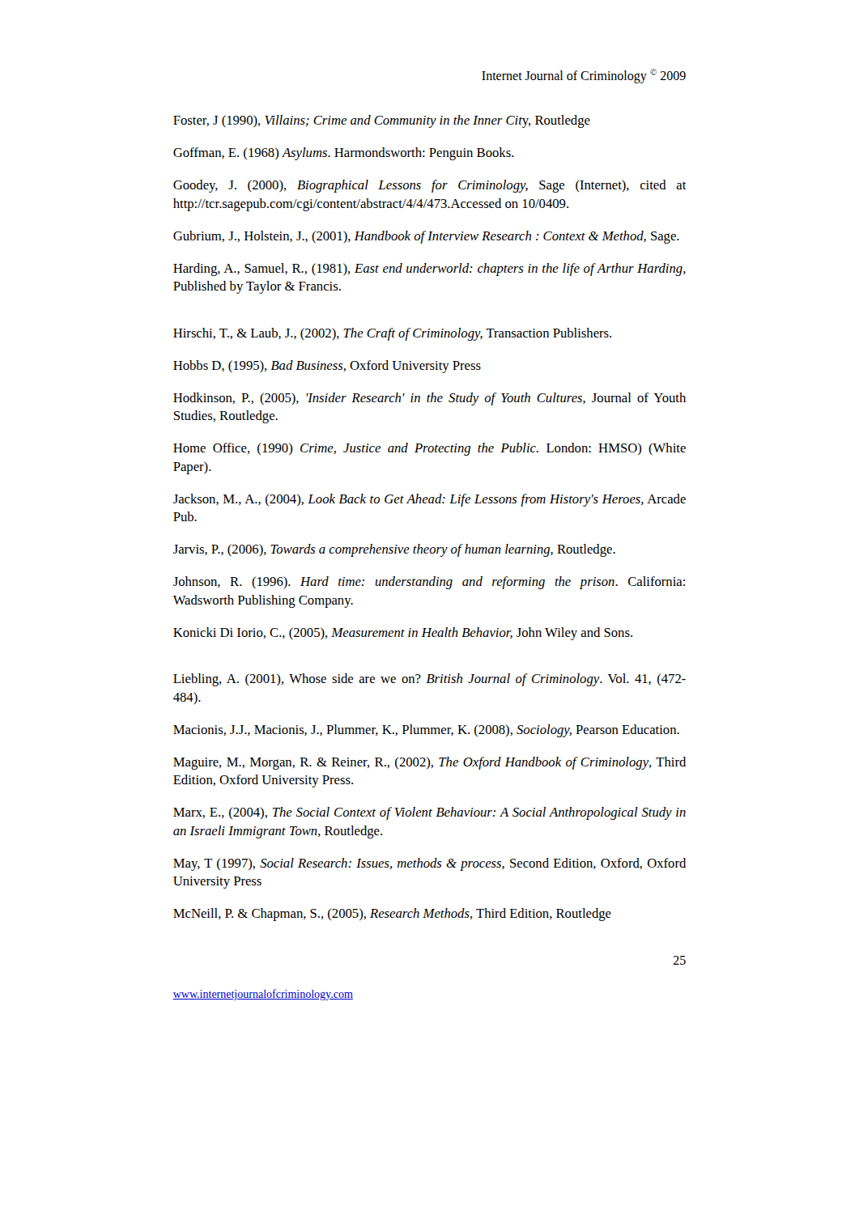Internet Journal of Criminology © 2009
Foster, J (1990), Villains; Crime and Community in the Inner City, Routledge
Goffman, E. (1968) Asylums. Harmondsworth: Penguin Books.
Goodey, J. (2000), Biographical Lessons for Criminology, Sage (Internet), cited at http://tcr.sagepub.com/cgi/content/abstract/4/4/473.Accessed on 10/0409.
Gubrium, J., Holstein, J., (2001), Handbook of Interview Research : Context & Method, Sage.
Harding, A., Samuel, R., (1981), East end underworld: chapters in the life of Arthur Harding, Published by Taylor & Francis.
Hirschi, T., & Laub, J., (2002), The Craft of Criminology, Transaction Publishers.
Hobbs D, (1995), Bad Business, Oxford University Press
Hodkinson, P., (2005), 'Insider Research' in the Study of Youth Cultures, Journal of Youth Studies, Routledge.
Home Office, (1990) Crime, Justice and Protecting the Public. London: HMSO) (White Paper).
Jackson, M., A., (2004), Look Back to Get Ahead: Life Lessons from History's Heroes, Arcade Pub.
Jarvis, P., (2006), Towards a comprehensive theory of human learning, Routledge.
Johnson, R. (1996). Hard time: understanding and reforming the prison. California: Wadsworth Publishing Company.
Konicki Di Iorio, C., (2005), Measurement in Health Behavior, John Wiley and Sons.
Liebling, A. (2001), Whose side are we on? British Journal of Criminology. Vol. 41, (472-484).
Macionis, J.J., Macionis, J., Plummer, K., Plummer, K. (2008), Sociology, Pearson Education.
Maguire, M., Morgan, R. & Reiner, R., (2002), The Oxford Handbook of Criminology, Third Edition, Oxford University Press.
Marx, E., (2004), The Social Context of Violent Behaviour: A Social Anthropological Study in an Israeli Immigrant Town, Routledge.
May, T (1997), Social Research: Issues, methods & process, Second Edition, Oxford, Oxford University Press
McNeill, P. & Chapman, S., (2005), Research Methods, Third Edition, Routledge
25
www.internetjournalofcriminology.com